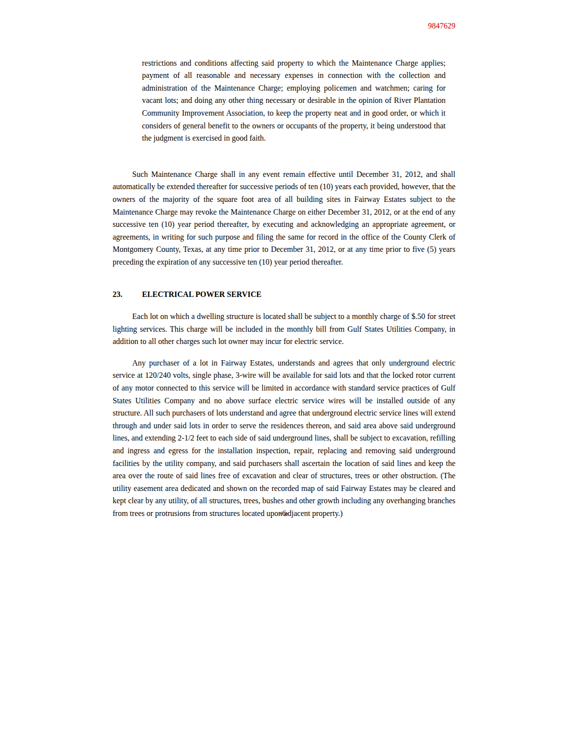9847629
restrictions and conditions affecting said property to which the Maintenance Charge applies; payment of all reasonable and necessary expenses in connection with the collection and administration of the Maintenance Charge; employing policemen and watchmen; caring for vacant lots; and doing any other thing necessary or desirable in the opinion of River Plantation Community Improvement Association, to keep the property neat and in good order, or which it considers of general benefit to the owners or occupants of the property, it being understood that the judgment is exercised in good faith.
Such Maintenance Charge shall in any event remain effective until December 31, 2012, and shall automatically be extended thereafter for successive periods of ten (10) years each provided, however, that the owners of the majority of the square foot area of all building sites in Fairway Estates subject to the Maintenance Charge may revoke the Maintenance Charge on either December 31, 2012, or at the end of any successive ten (10) year period thereafter, by executing and acknowledging an appropriate agreement, or agreements, in writing for such purpose and filing the same for record in the office of the County Clerk of Montgomery County, Texas, at any time prior to December 31, 2012, or at any time prior to five (5) years preceding the expiration of any successive ten (10) year period thereafter.
23. ELECTRICAL POWER SERVICE
Each lot on which a dwelling structure is located shall be subject to a monthly charge of $.50 for street lighting services. This charge will be included in the monthly bill from Gulf States Utilities Company, in addition to all other charges such lot owner may incur for electric service.
Any purchaser of a lot in Fairway Estates, understands and agrees that only underground electric service at 120/240 volts, single phase, 3-wire will be available for said lots and that the locked rotor current of any motor connected to this service will be limited in accordance with standard service practices of Gulf States Utilities Company and no above surface electric service wires will be installed outside of any structure. All such purchasers of lots understand and agree that underground electric service lines will extend through and under said lots in order to serve the residences thereon, and said area above said underground lines, and extending 2-1/2 feet to each side of said underground lines, shall be subject to excavation, refilling and ingress and egress for the installation inspection, repair, replacing and removing said underground facilities by the utility company, and said purchasers shall ascertain the location of said lines and keep the area over the route of said lines free of excavation and clear of structures, trees or other obstruction. (The utility easement area dedicated and shown on the recorded map of said Fairway Estates may be cleared and kept clear by any utility, of all structures, trees, bushes and other growth including any overhanging branches from trees or protrusions from structures located upon adjacent property.)
-6-